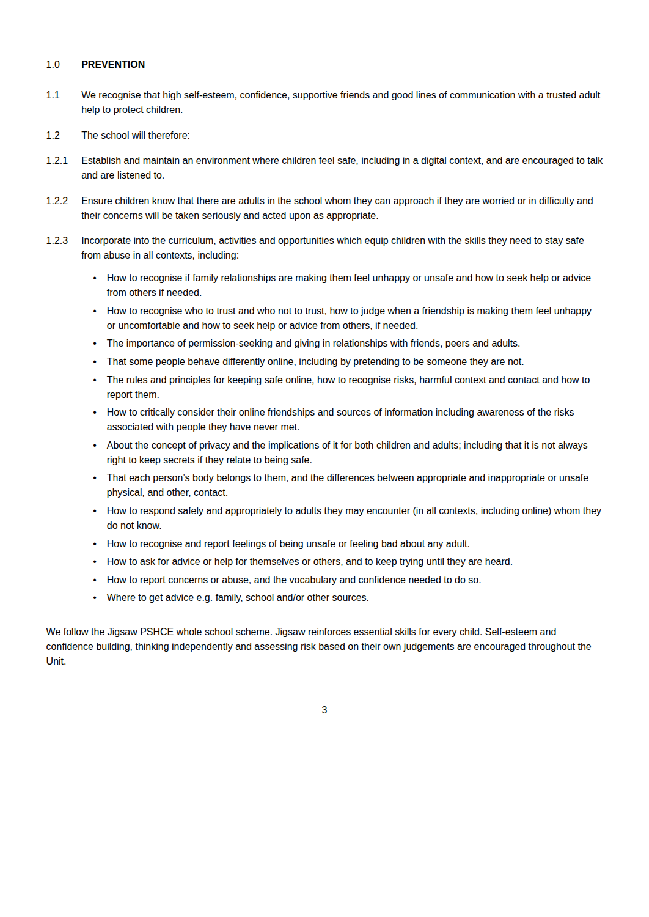1.0
PREVENTION
1.1
We recognise that high self-esteem, confidence, supportive friends and good lines of communication with a trusted adult help to protect children.
1.2
The school will therefore:
1.2.1
Establish and maintain an environment where children feel safe, including in a digital context, and are encouraged to talk and are listened to.
1.2.2
Ensure children know that there are adults in the school whom they can approach if they are worried or in difficulty and their concerns will be taken seriously and acted upon as appropriate.
1.2.3
Incorporate into the curriculum, activities and opportunities which equip children with the skills they need to stay safe from abuse in all contexts, including:
How to recognise if family relationships are making them feel unhappy or unsafe and how to seek help or advice from others if needed.
How to recognise who to trust and who not to trust, how to judge when a friendship is making them feel unhappy or uncomfortable and how to seek help or advice from others, if needed.
The importance of permission-seeking and giving in relationships with friends, peers and adults.
That some people behave differently online, including by pretending to be someone they are not.
The rules and principles for keeping safe online, how to recognise risks, harmful context and contact and how to report them.
How to critically consider their online friendships and sources of information including awareness of the risks associated with people they have never met.
About the concept of privacy and the implications of it for both children and adults; including that it is not always right to keep secrets if they relate to being safe.
That each person’s body belongs to them, and the differences between appropriate and inappropriate or unsafe physical, and other, contact.
How to respond safely and appropriately to adults they may encounter (in all contexts, including online) whom they do not know.
How to recognise and report feelings of being unsafe or feeling bad about any adult.
How to ask for advice or help for themselves or others, and to keep trying until they are heard.
How to report concerns or abuse, and the vocabulary and confidence needed to do so.
Where to get advice e.g. family, school and/or other sources.
We follow the Jigsaw PSHCE whole school scheme. Jigsaw reinforces essential skills for every child. Self-esteem and confidence building, thinking independently and assessing risk based on their own judgements are encouraged throughout the Unit.
3